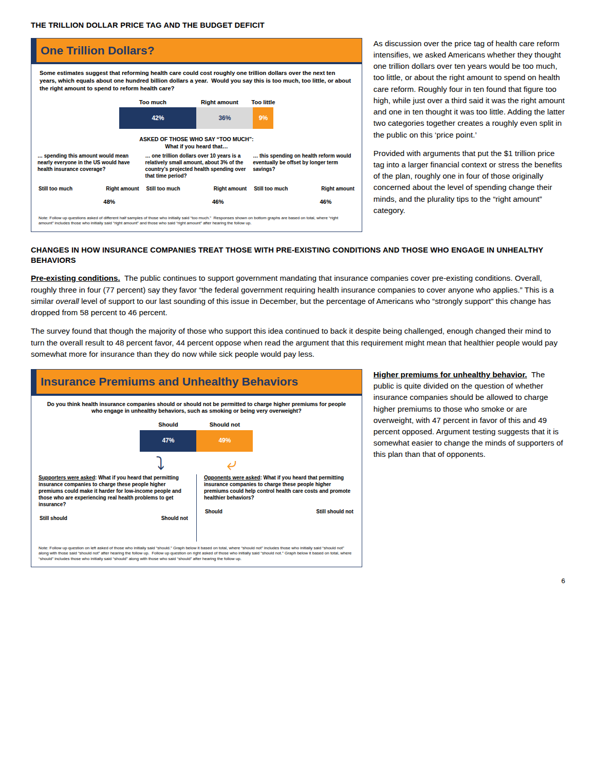THE TRILLION DOLLAR PRICE TAG AND THE BUDGET DEFICIT
One Trillion Dollars?
Some estimates suggest that reforming health care could cost roughly one trillion dollars over the next ten years, which equals about one hundred billion dollars a year. Would you say this is too much, too little, or about the right amount to spend to reform health care?
Too much Right amount Too little
42%
36%
9%
ASKED OF THOSE WHO SAY “TOO MUCH”:
What if you heard that…
… spending this amount would mean nearly everyone in the US would have health insurance coverage?
Still too much Right amount
29%
48%
… one trillion dollars over 10 years is a relatively small amount, about 3% of the country’s projected health spending over that time period?
Still too much Right amount
31%
46%
… this spending on health reform would eventually be offset by longer term savings?
Still too much Right amount
31%
46%
Note: Follow up questions asked of different half samples of those who initially said “too much.” Responses shown on bottom graphs are based on total, where “right amount” includes those who initially said “right amount” and those who said “right amount” after hearing the follow up.
As discussion over the price tag of health care reform intensifies, we asked Americans whether they thought one trillion dollars over ten years would be too much, too little, or about the right amount to spend on health care reform. Roughly four in ten found that figure too high, while just over a third said it was the right amount and one in ten thought it was too little. Adding the latter two categories together creates a roughly even split in the public on this ‘price point.’
Provided with arguments that put the $1 trillion price tag into a larger financial context or stress the benefits of the plan, roughly one in four of those originally concerned about the level of spending change their minds, and the plurality tips to the “right amount” category.
CHANGES IN HOW INSURANCE COMPANIES TREAT THOSE WITH PRE-EXISTING CONDITIONS AND THOSE WHO ENGAGE IN UNHEALTHY BEHAVIORS
Pre-existing conditions. The public continues to support government mandating that insurance companies cover pre-existing conditions. Overall, roughly three in four (77 percent) say they favor “the federal government requiring health insurance companies to cover anyone who applies.” This is a similar overall level of support to our last sounding of this issue in December, but the percentage of Americans who “strongly support” this change has dropped from 58 percent to 46 percent.
The survey found that though the majority of those who support this idea continued to back it despite being challenged, enough changed their mind to turn the overall result to 48 percent favor, 44 percent oppose when read the argument that this requirement might mean that healthier people would pay somewhat more for insurance than they do now while sick people would pay less.
Insurance Premiums and Unhealthy Behaviors
Do you think health insurance companies should or should not be permitted to charge higher premiums for people who engage in unhealthy behaviors, such as smoking or being very overweight?
Should Should not
47%
49%
⤵
⤶
Supporters were asked: What if you heard that permitting insurance companies to charge these people higher premiums could make it harder for low-income people and those who are experiencing real health problems to get insurance?
Still should Should not
28%
67%
Opponents were asked: What if you heard that permitting insurance companies to charge these people higher premiums could help control health care costs and promote healthier behaviors?
Should Still should not
56%
40%
Note: Follow up question on left asked of those who initially said “should.” Graph below it based on total, where “should not” includes those who initially said “should not” along with those said “should not” after hearing the follow up. Follow up question on right asked of those who initially said “should not.” Graph below it based on total, where “should” includes those who initially said “should” along with those who said “should” after hearing the follow up.
Higher premiums for unhealthy behavior. The public is quite divided on the question of whether insurance companies should be allowed to charge higher premiums to those who smoke or are overweight, with 47 percent in favor of this and 49 percent opposed. Argument testing suggests that it is somewhat easier to change the minds of supporters of this plan than that of opponents.
6